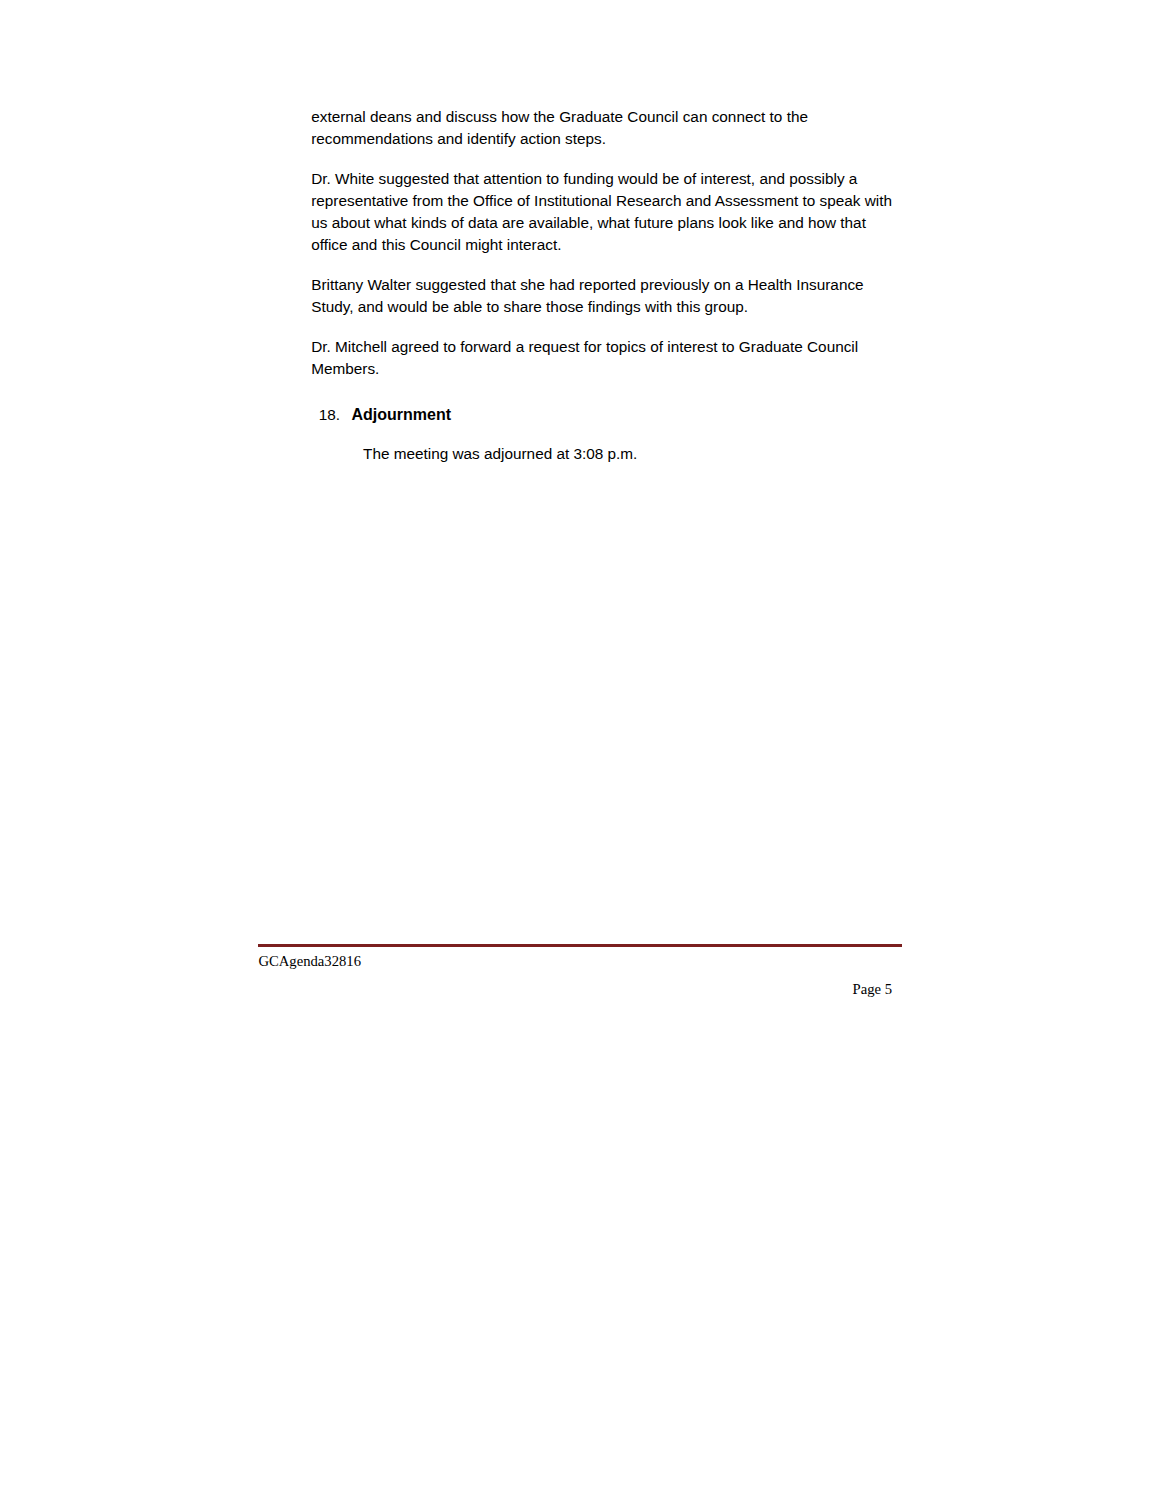external deans and discuss how the Graduate Council can connect to the recommendations and identify action steps.
Dr. White suggested that attention to funding would be of interest, and possibly a representative from the Office of Institutional Research and Assessment to speak with us about what kinds of data are available, what future plans look like and how that office and this Council might interact.
Brittany Walter suggested that she had reported previously on a Health Insurance Study, and would be able to share those findings with this group.
Dr. Mitchell agreed to forward a request for topics of interest to Graduate Council Members.
18.
Adjournment
The meeting was adjourned at 3:08 p.m.
GCAgenda32816
Page 5